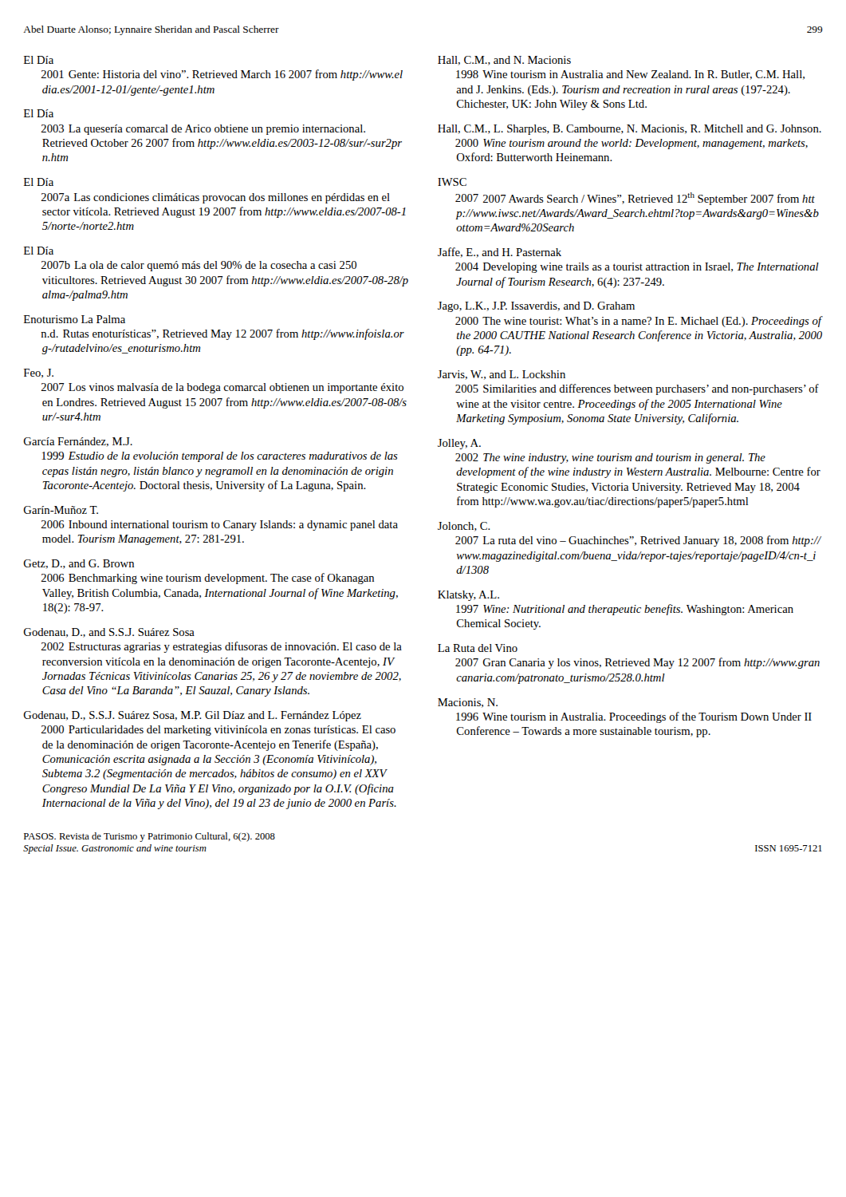Abel Duarte Alonso; Lynnaire Sheridan and Pascal Scherrer 299
El Día 2001 Gente: Historia del vino”. Retrieved March 16 2007 from http://www.eldia.es/2001-12-01/gente/-gente1.htm
El Día 2003 La quesería comarcal de Arico obtiene un premio internacional. Retrieved October 26 2007 from http://www.eldia.es/2003-12-08/sur/-sur2prn.htm
El Día 2007a Las condiciones climáticas provocan dos millones en pérdidas en el sector vitícola. Retrieved August 19 2007 from http://www.eldia.es/2007-08-15/norte-/norte2.htm
El Día 2007b La ola de calor quemó más del 90% de la cosecha a casi 250 viticultores. Retrieved August 30 2007 from http://www.eldia.es/2007-08-28/palma-/palma9.htm
Enoturismo La Palma n.d. Rutas enoturísticas”, Retrieved May 12 2007 from http://www.infoisla.org-/rutadelvino/es_enoturismo.htm
Feo, J. 2007 Los vinos malvasía de la bodega comarcal obtienen un importante éxito en Londres. Retrieved August 15 2007 from http://www.eldia.es/2007-08-08/sur/-sur4.htm
García Fernández, M.J. 1999 Estudio de la evolución temporal de los caracteres madurativos de las cepas listán negro, listán blanco y negramoll en la denominación de origin Tacoronte-Acentejo. Doctoral thesis, University of La Laguna, Spain.
Garín-Muñoz T. 2006 Inbound international tourism to Canary Islands: a dynamic panel data model. Tourism Management, 27: 281-291.
Getz, D., and G. Brown 2006 Benchmarking wine tourism development. The case of Okanagan Valley, British Columbia, Canada, International Journal of Wine Marketing, 18(2): 78-97.
Godenau, D., and S.S.J. Suárez Sosa 2002 Estructuras agrarias y estrategias difusoras de innovación. El caso de la reconversion vitícola en la denominación de origen Tacoronte-Acentejo, IV Jornadas Técnicas Vitivinícolas Canarias 25, 26 y 27 de noviembre de 2002, Casa del Vino “La Baranda”, El Sauzal, Canary Islands.
Godenau, D., S.S.J. Suárez Sosa, M.P. Gil Díaz and L. Fernández López 2000 Particularidades del marketing vitivinícola en zonas turísticas. El caso de la denominación de origen Tacoronte-Acentejo en Tenerife (España), Comunicación escrita asignada a la Sección 3 (Economía Vitivinícola), Subtema 3.2 (Segmentación de mercados, hábitos de consumo) en el XXV Congreso Mundial De La Viña Y El Vino, organizado por la O.I.V. (Oficina Internacional de la Viña y del Vino), del 19 al 23 de junio de 2000 en París.
Hall, C.M., and N. Macionis 1998 Wine tourism in Australia and New Zealand. In R. Butler, C.M. Hall, and J. Jenkins. (Eds.). Tourism and recreation in rural areas (197-224). Chichester, UK: John Wiley & Sons Ltd.
Hall, C.M., L. Sharples, B. Cambourne, N. Macionis, R. Mitchell and G. Johnson. 2000 Wine tourism around the world: Development, management, markets, Oxford: Butterworth Heinemann.
IWSC 20072007 Awards Search / Wines”, Retrieved 12th September 2007 from http://www.iwsc.net/Awards/Award_Search.ehtml?top=Awards&arg0=Wines&bottom=Award%20Search
Jaffe, E., and H. Pasternak 2004 Developing wine trails as a tourist attraction in Israel, The International Journal of Tourism Research, 6(4): 237-249.
Jago, L.K., J.P. Issaverdis, and D. Graham 2000 The wine tourist: What’s in a name? In E. Michael (Ed.). Proceedings of the 2000 CAUTHE National Research Conference in Victoria, Australia, 2000 (pp. 64-71).
Jarvis, W., and L. Lockshin 2005 Similarities and differences between purchasers’ and non-purchasers’ of wine at the visitor centre. Proceedings of the 2005 International Wine Marketing Symposium, Sonoma State University, California.
Jolley, A. 2002 The wine industry, wine tourism and tourism in general. The development of the wine industry in Western Australia. Melbourne: Centre for Strategic Economic Studies, Victoria University. Retrieved May 18, 2004 from http://www.wa.gov.au/tiac/directions/paper5/paper5.html
Jolonch, C. 2007 La ruta del vino – Guachinches”, Retrived January 18, 2008 from http://www.magazinedigital.com/buena_vida/repor-tajes/reportaje/pageID/4/cn-t_id/1308
Klatsky, A.L. 1997 Wine: Nutritional and therapeutic benefits. Washington: American Chemical Society.
La Ruta del Vino 2007 Gran Canaria y los vinos, Retrieved May 12 2007 from http://www.grancanaria.com/patronato_turismo/2528.0.html
Macionis, N. 1996 Wine tourism in Australia. Proceedings of the Tourism Down Under II Conference – Towards a more sustainable tourism, pp.
PASOS. Revista de Turismo y Patrimonio Cultural, 6(2). 2008
Special Issue. Gastronomic and wine tourism
ISSN 1695-7121